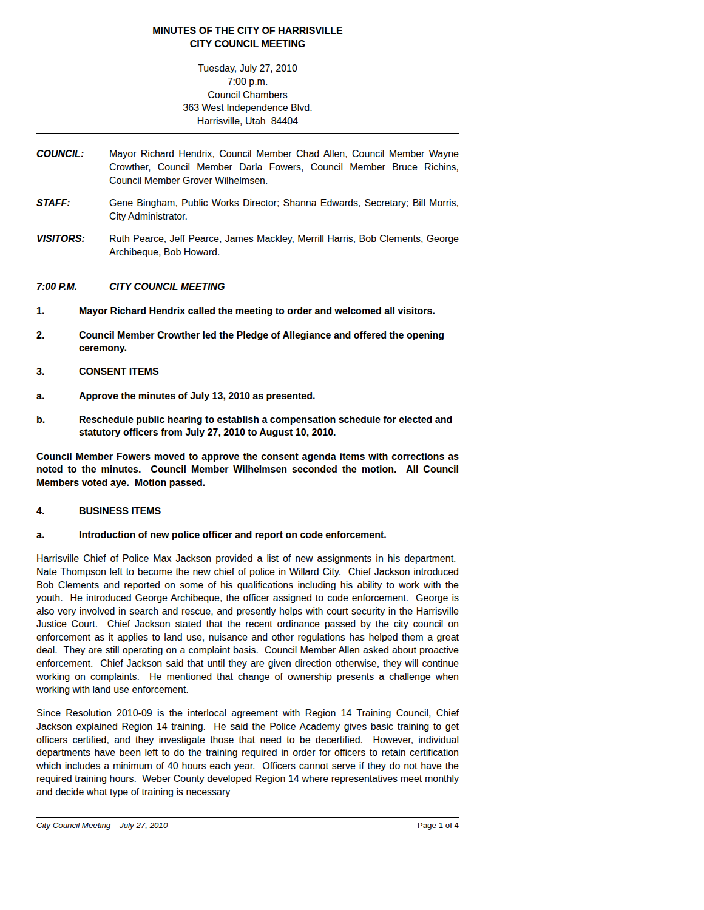MINUTES OF THE CITY OF HARRISVILLE
CITY COUNCIL MEETING
Tuesday, July 27, 2010
7:00 p.m.
Council Chambers
363 West Independence Blvd.
Harrisville, Utah 84404
| COUNCIL: | Mayor Richard Hendrix, Council Member Chad Allen, Council Member Wayne Crowther, Council Member Darla Fowers, Council Member Bruce Richins, Council Member Grover Wilhelmsen. |
| STAFF: | Gene Bingham, Public Works Director; Shanna Edwards, Secretary; Bill Morris, City Administrator. |
| VISITORS: | Ruth Pearce, Jeff Pearce, James Mackley, Merrill Harris, Bob Clements, George Archibeque, Bob Howard. |
7:00 P.M. CITY COUNCIL MEETING
| 1. | Mayor Richard Hendrix called the meeting to order and welcomed all visitors. |
| 2. | Council Member Crowther led the Pledge of Allegiance and offered the opening ceremony. |
| 3. | CONSENT ITEMS |
| a. | Approve the minutes of July 13, 2010 as presented. |
| b. | Reschedule public hearing to establish a compensation schedule for elected and statutory officers from July 27, 2010 to August 10, 2010. |
Council Member Fowers moved to approve the consent agenda items with corrections as noted to the minutes. Council Member Wilhelmsen seconded the motion. All Council Members voted aye. Motion passed.
| 4. | BUSINESS ITEMS |
| a. | Introduction of new police officer and report on code enforcement. |
Harrisville Chief of Police Max Jackson provided a list of new assignments in his department. Nate Thompson left to become the new chief of police in Willard City. Chief Jackson introduced Bob Clements and reported on some of his qualifications including his ability to work with the youth. He introduced George Archibeque, the officer assigned to code enforcement. George is also very involved in search and rescue, and presently helps with court security in the Harrisville Justice Court. Chief Jackson stated that the recent ordinance passed by the city council on enforcement as it applies to land use, nuisance and other regulations has helped them a great deal. They are still operating on a complaint basis. Council Member Allen asked about proactive enforcement. Chief Jackson said that until they are given direction otherwise, they will continue working on complaints. He mentioned that change of ownership presents a challenge when working with land use enforcement.
Since Resolution 2010-09 is the interlocal agreement with Region 14 Training Council, Chief Jackson explained Region 14 training. He said the Police Academy gives basic training to get officers certified, and they investigate those that need to be decertified. However, individual departments have been left to do the training required in order for officers to retain certification which includes a minimum of 40 hours each year. Officers cannot serve if they do not have the required training hours. Weber County developed Region 14 where representatives meet monthly and decide what type of training is necessary
City Council Meeting – July 27, 2010 Page 1 of 4